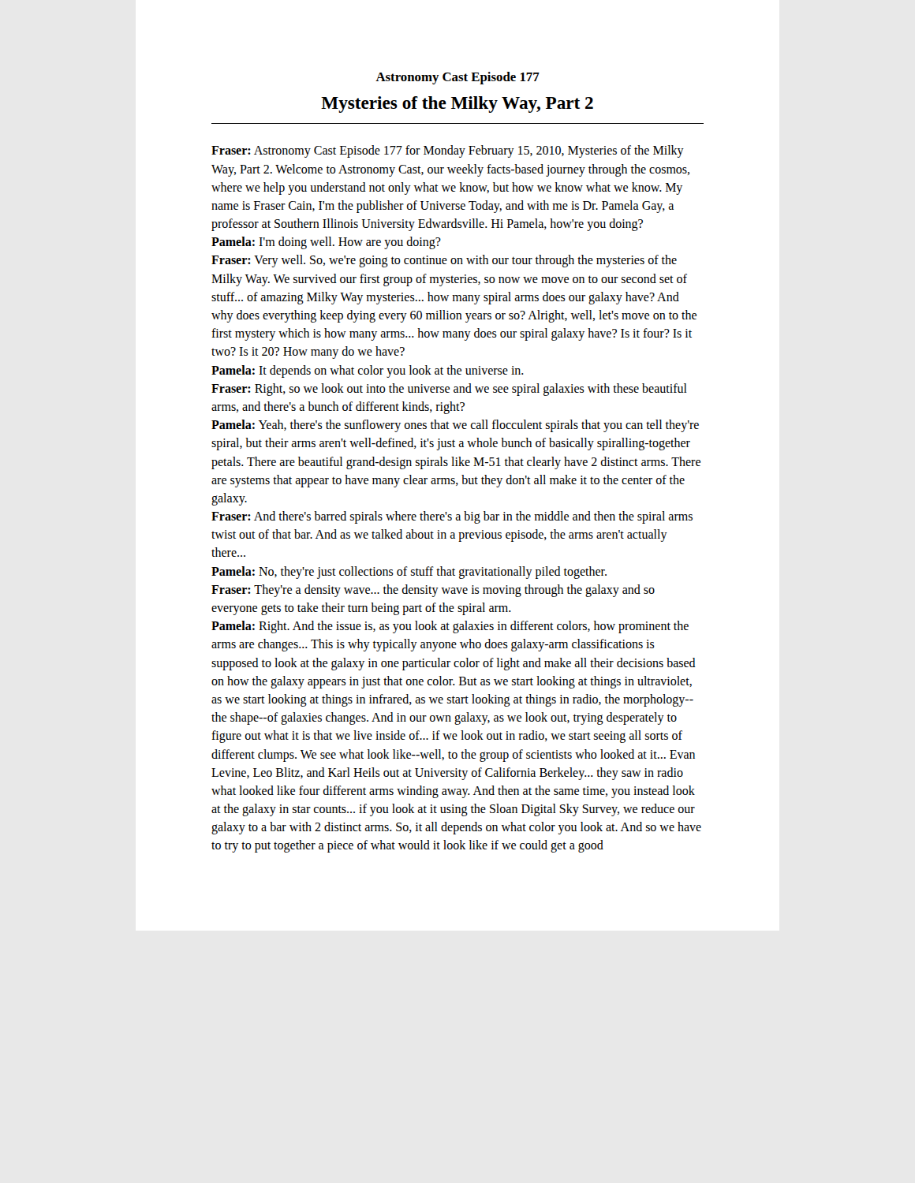Astronomy Cast Episode 177
Mysteries of the Milky Way, Part 2
Fraser: Astronomy Cast Episode 177 for Monday February 15, 2010, Mysteries of the Milky Way, Part 2. Welcome to Astronomy Cast, our weekly facts-based journey through the cosmos, where we help you understand not only what we know, but how we know what we know. My name is Fraser Cain, I'm the publisher of Universe Today, and with me is Dr. Pamela Gay, a professor at Southern Illinois University Edwardsville. Hi Pamela, how're you doing?
Pamela: I'm doing well. How are you doing?
Fraser: Very well. So, we're going to continue on with our tour through the mysteries of the Milky Way. We survived our first group of mysteries, so now we move on to our second set of stuff... of amazing Milky Way mysteries... how many spiral arms does our galaxy have? And why does everything keep dying every 60 million years or so? Alright, well, let's move on to the first mystery which is how many arms... how many does our spiral galaxy have? Is it four? Is it two? Is it 20? How many do we have?
Pamela: It depends on what color you look at the universe in.
Fraser: Right, so we look out into the universe and we see spiral galaxies with these beautiful arms, and there's a bunch of different kinds, right?
Pamela: Yeah, there's the sunflowery ones that we call flocculent spirals that you can tell they're spiral, but their arms aren't well-defined, it's just a whole bunch of basically spiralling-together petals. There are beautiful grand-design spirals like M-51 that clearly have 2 distinct arms. There are systems that appear to have many clear arms, but they don't all make it to the center of the galaxy.
Fraser: And there's barred spirals where there's a big bar in the middle and then the spiral arms twist out of that bar. And as we talked about in a previous episode, the arms aren't actually there...
Pamela: No, they're just collections of stuff that gravitationally piled together.
Fraser: They're a density wave... the density wave is moving through the galaxy and so everyone gets to take their turn being part of the spiral arm.
Pamela: Right. And the issue is, as you look at galaxies in different colors, how prominent the arms are changes... This is why typically anyone who does galaxy-arm classifications is supposed to look at the galaxy in one particular color of light and make all their decisions based on how the galaxy appears in just that one color. But as we start looking at things in ultraviolet, as we start looking at things in infrared, as we start looking at things in radio, the morphology--the shape--of galaxies changes. And in our own galaxy, as we look out, trying desperately to figure out what it is that we live inside of... if we look out in radio, we start seeing all sorts of different clumps. We see what look like--well, to the group of scientists who looked at it... Evan Levine, Leo Blitz, and Karl Heils out at University of California Berkeley... they saw in radio what looked like four different arms winding away. And then at the same time, you instead look at the galaxy in star counts... if you look at it using the Sloan Digital Sky Survey, we reduce our galaxy to a bar with 2 distinct arms. So, it all depends on what color you look at. And so we have to try to put together a piece of what would it look like if we could get a good